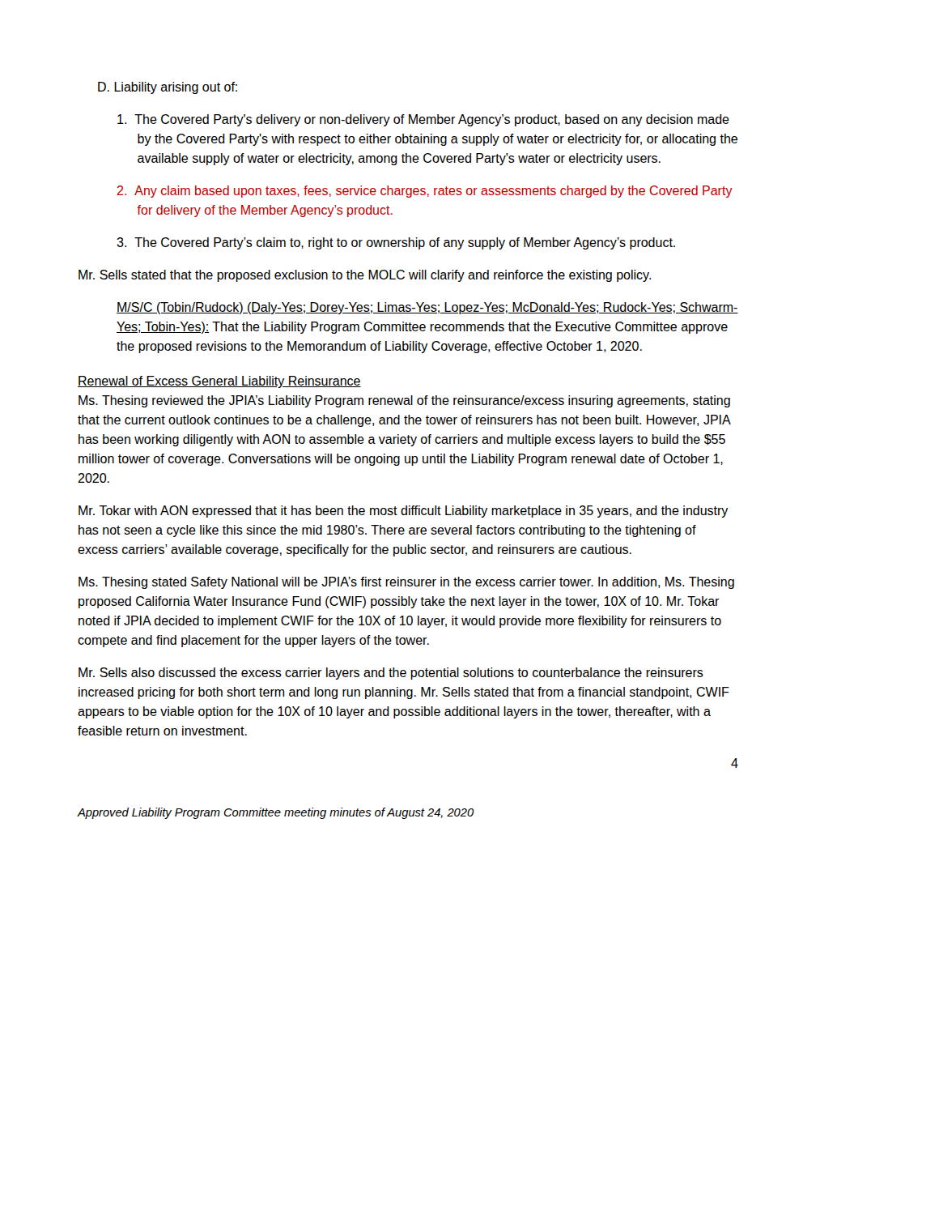D. Liability arising out of:
1. The Covered Party's delivery or non-delivery of Member Agency’s product, based on any decision made by the Covered Party's with respect to either obtaining a supply of water or electricity for, or allocating the available supply of water or electricity, among the Covered Party's water or electricity users.
2. Any claim based upon taxes, fees, service charges, rates or assessments charged by the Covered Party for delivery of the Member Agency’s product.
3. The Covered Party’s claim to, right to or ownership of any supply of Member Agency’s product.
Mr. Sells stated that the proposed exclusion to the MOLC will clarify and reinforce the existing policy.
M/S/C (Tobin/Rudock) (Daly-Yes; Dorey-Yes; Limas-Yes; Lopez-Yes; McDonald-Yes; Rudock-Yes; Schwarm-Yes; Tobin-Yes): That the Liability Program Committee recommends that the Executive Committee approve the proposed revisions to the Memorandum of Liability Coverage, effective October 1, 2020.
Renewal of Excess General Liability Reinsurance
Ms. Thesing reviewed the JPIA’s Liability Program renewal of the reinsurance/excess insuring agreements, stating that the current outlook continues to be a challenge, and the tower of reinsurers has not been built. However, JPIA has been working diligently with AON to assemble a variety of carriers and multiple excess layers to build the $55 million tower of coverage. Conversations will be ongoing up until the Liability Program renewal date of October 1, 2020.
Mr. Tokar with AON expressed that it has been the most difficult Liability marketplace in 35 years, and the industry has not seen a cycle like this since the mid 1980’s. There are several factors contributing to the tightening of excess carriers’ available coverage, specifically for the public sector, and reinsurers are cautious.
Ms. Thesing stated Safety National will be JPIA’s first reinsurer in the excess carrier tower. In addition, Ms. Thesing proposed California Water Insurance Fund (CWIF) possibly take the next layer in the tower, 10X of 10. Mr. Tokar noted if JPIA decided to implement CWIF for the 10X of 10 layer, it would provide more flexibility for reinsurers to compete and find placement for the upper layers of the tower.
Mr. Sells also discussed the excess carrier layers and the potential solutions to counterbalance the reinsurers increased pricing for both short term and long run planning. Mr. Sells stated that from a financial standpoint, CWIF appears to be viable option for the 10X of 10 layer and possible additional layers in the tower, thereafter, with a feasible return on investment.
4
Approved Liability Program Committee meeting minutes of August 24, 2020